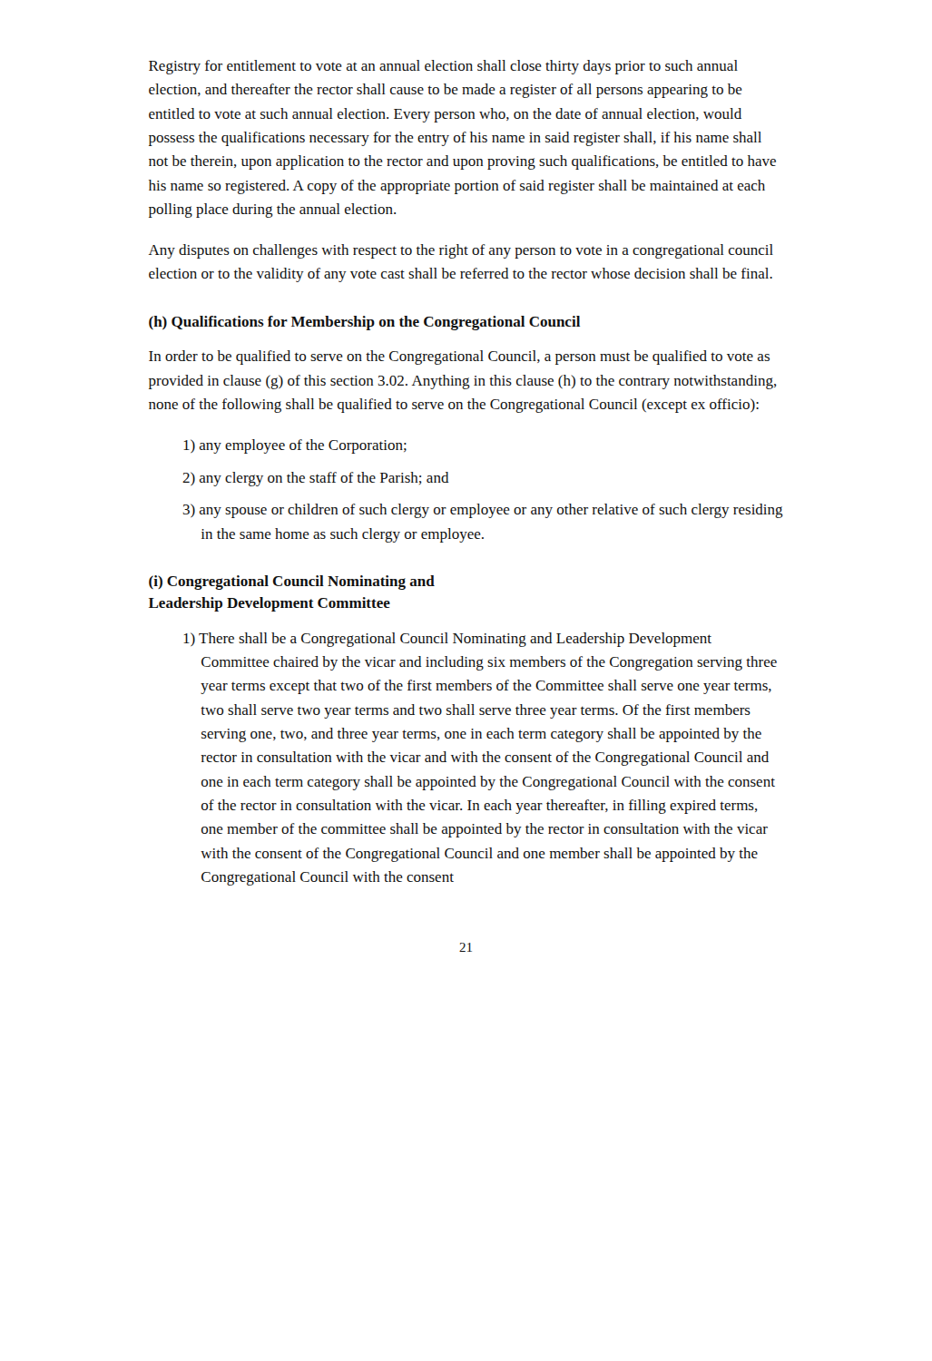Registry for entitlement to vote at an annual election shall close thirty days prior to such annual election, and thereafter the rector shall cause to be made a register of all persons appearing to be entitled to vote at such annual election. Every person who, on the date of annual election, would possess the qualifications necessary for the entry of his name in said register shall, if his name shall not be therein, upon application to the rector and upon proving such qualifications, be entitled to have his name so registered. A copy of the appropriate portion of said register shall be maintained at each polling place during the annual election.
Any disputes on challenges with respect to the right of any person to vote in a congregational council election or to the validity of any vote cast shall be referred to the rector whose decision shall be final.
(h) Qualifications for Membership on the Congregational Council
In order to be qualified to serve on the Congregational Council, a person must be qualified to vote as provided in clause (g) of this section 3.02. Anything in this clause (h) to the contrary notwithstanding, none of the following shall be qualified to serve on the Congregational Council (except ex officio):
1) any employee of the Corporation;
2) any clergy on the staff of the Parish; and
3) any spouse or children of such clergy or employee or any other relative of such clergy residing in the same home as such clergy or employee.
(i) Congregational Council Nominating and
Leadership Development Committee
1) There shall be a Congregational Council Nominating and Leadership Development Committee chaired by the vicar and including six members of the Congregation serving three year terms except that two of the first members of the Committee shall serve one year terms, two shall serve two year terms and two shall serve three year terms. Of the first members serving one, two, and three year terms, one in each term category shall be appointed by the rector in consultation with the vicar and with the consent of the Congregational Council and one in each term category shall be appointed by the Congregational Council with the consent of the rector in consultation with the vicar. In each year thereafter, in filling expired terms, one member of the committee shall be appointed by the rector in consultation with the vicar with the consent of the Congregational Council and one member shall be appointed by the Congregational Council with the consent
21